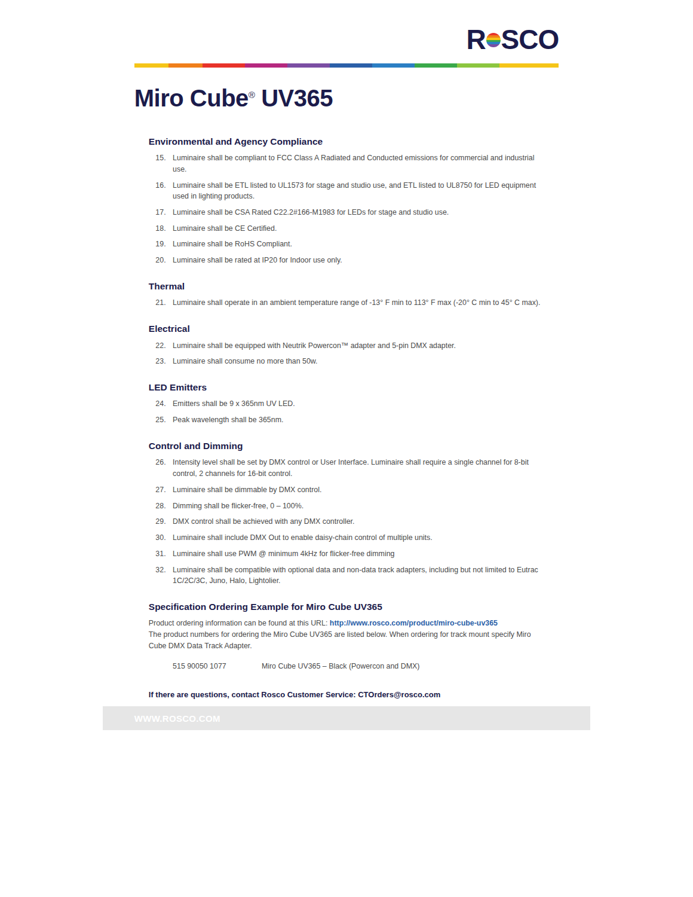R SCO
Miro Cube® UV365
Environmental and Agency Compliance
15. Luminaire shall be compliant to FCC Class A Radiated and Conducted emissions for commercial and industrial use.
16. Luminaire shall be ETL listed to UL1573 for stage and studio use, and ETL listed to UL8750 for LED equipment used in lighting products.
17. Luminaire shall be CSA Rated C22.2#166-M1983 for LEDs for stage and studio use.
18. Luminaire shall be CE Certified.
19. Luminaire shall be RoHS Compliant.
20. Luminaire shall be rated at IP20 for Indoor use only.
Thermal
21. Luminaire shall operate in an ambient temperature range of -13° F min to 113° F max (-20° C min to 45° C max).
Electrical
22. Luminaire shall be equipped with Neutrik Powercon™ adapter and 5-pin DMX adapter.
23. Luminaire shall consume no more than 50w.
LED Emitters
24. Emitters shall be 9 x 365nm UV LED.
25. Peak wavelength shall be 365nm.
Control and Dimming
26. Intensity level shall be set by DMX control or User Interface. Luminaire shall require a single channel for 8-bit control, 2 channels for 16-bit control.
27. Luminaire shall be dimmable by DMX control.
28. Dimming shall be flicker-free, 0 – 100%.
29. DMX control shall be achieved with any DMX controller.
30. Luminaire shall include DMX Out to enable daisy-chain control of multiple units.
31. Luminaire shall use PWM @ minimum 4kHz for flicker-free dimming
32. Luminaire shall be compatible with optional data and non-data track adapters, including but not limited to Eutrac 1C/2C/3C, Juno, Halo, Lightolier.
Specification Ordering Example for Miro Cube UV365
Product ordering information can be found at this URL: http://www.rosco.com/product/miro-cube-uv365
The product numbers for ordering the Miro Cube UV365 are listed below. When ordering for track mount specify Miro Cube DMX Data Track Adapter.
515 90050 1077 Miro Cube UV365 – Black (Powercon and DMX)
If there are questions, contact Rosco Customer Service: CTOrders@rosco.com
WWW.ROSCO.COM